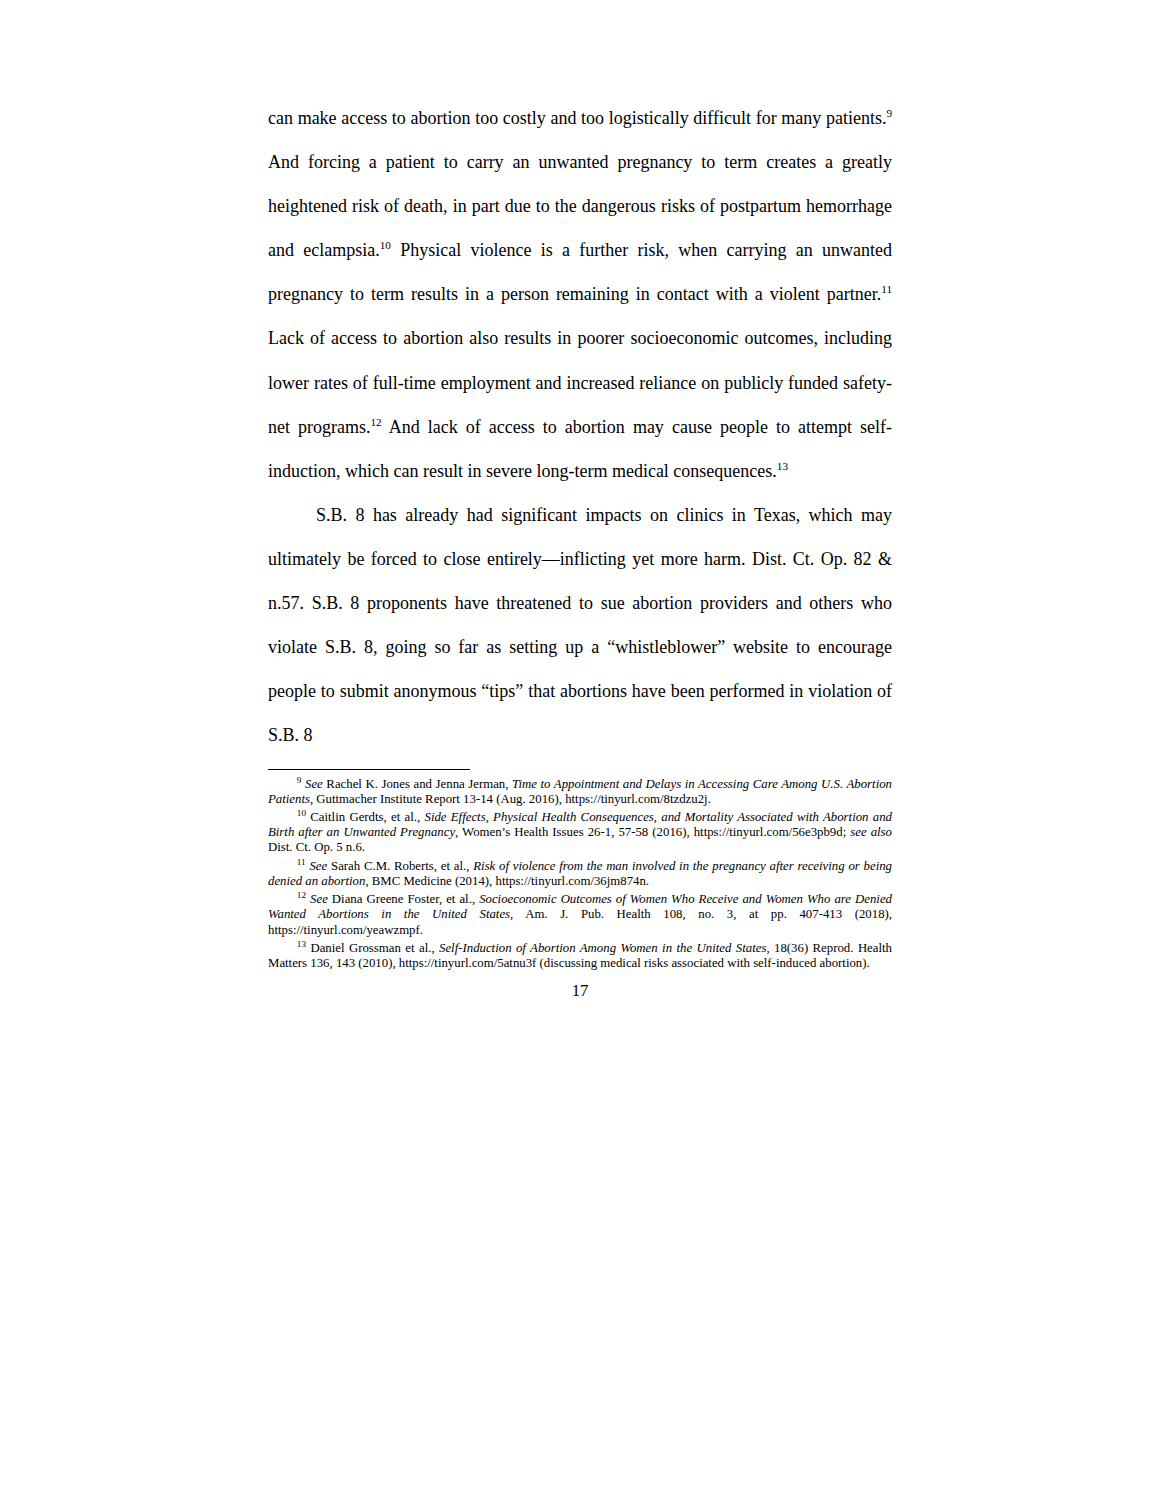can make access to abortion too costly and too logistically difficult for many patients.9 And forcing a patient to carry an unwanted pregnancy to term creates a greatly heightened risk of death, in part due to the dangerous risks of postpartum hemorrhage and eclampsia.10 Physical violence is a further risk, when carrying an unwanted pregnancy to term results in a person remaining in contact with a violent partner.11 Lack of access to abortion also results in poorer socioeconomic outcomes, including lower rates of full-time employment and increased reliance on publicly funded safety-net programs.12 And lack of access to abortion may cause people to attempt self-induction, which can result in severe long-term medical consequences.13
S.B. 8 has already had significant impacts on clinics in Texas, which may ultimately be forced to close entirely—inflicting yet more harm. Dist. Ct. Op. 82 & n.57. S.B. 8 proponents have threatened to sue abortion providers and others who violate S.B. 8, going so far as setting up a “whistleblower” website to encourage people to submit anonymous “tips” that abortions have been performed in violation of S.B. 8
9 See Rachel K. Jones and Jenna Jerman, Time to Appointment and Delays in Accessing Care Among U.S. Abortion Patients, Guttmacher Institute Report 13-14 (Aug. 2016), https://tinyurl.com/8tzdzu2j.
10 Caitlin Gerdts, et al., Side Effects, Physical Health Consequences, and Mortality Associated with Abortion and Birth after an Unwanted Pregnancy, Women’s Health Issues 26-1, 57-58 (2016), https://tinyurl.com/56e3pb9d; see also Dist. Ct. Op. 5 n.6.
11 See Sarah C.M. Roberts, et al., Risk of violence from the man involved in the pregnancy after receiving or being denied an abortion, BMC Medicine (2014), https://tinyurl.com/36jm874n.
12 See Diana Greene Foster, et al., Socioeconomic Outcomes of Women Who Receive and Women Who are Denied Wanted Abortions in the United States, Am. J. Pub. Health 108, no. 3, at pp. 407-413 (2018), https://tinyurl.com/yeawzmpf.
13 Daniel Grossman et al., Self-Induction of Abortion Among Women in the United States, 18(36) Reprod. Health Matters 136, 143 (2010), https://tinyurl.com/5atnu3f (discussing medical risks associated with self-induced abortion).
17